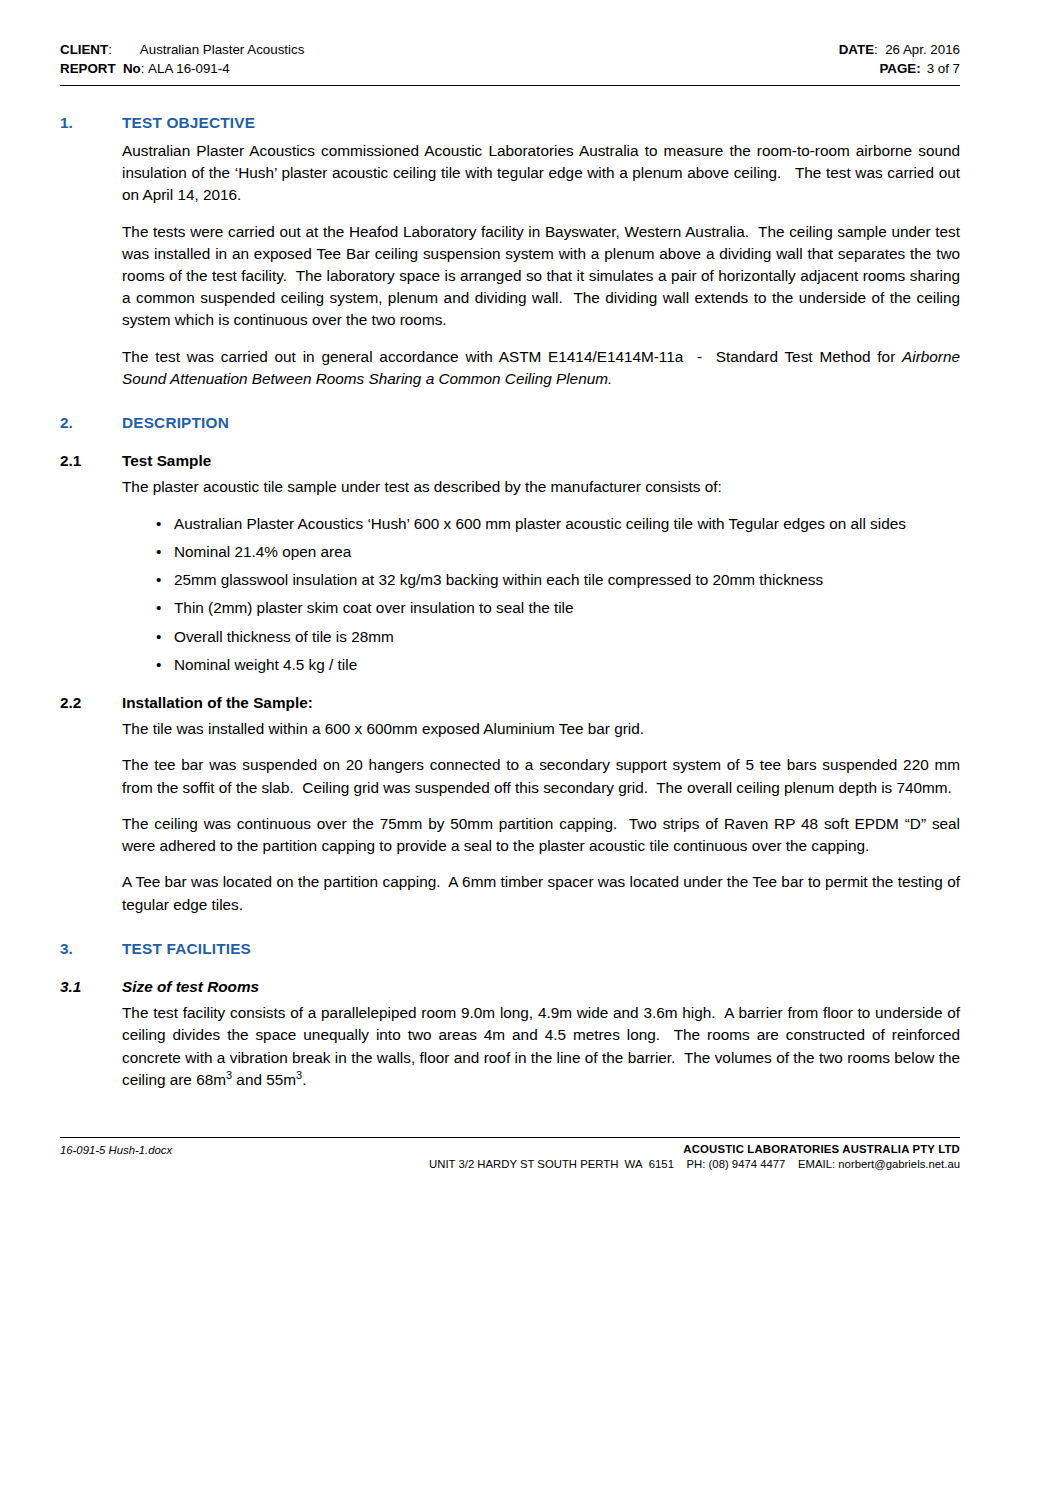CLIENT:Australian Plaster Acoustics
REPORT No: ALA 16-091-4
DATE: 26 Apr. 2016
PAGE: 3 of 7
1.
Test Objective
Australian Plaster Acoustics commissioned Acoustic Laboratories Australia to measure the room-to-room airborne sound insulation of the ‘Hush’ plaster acoustic ceiling tile with tegular edge with a plenum above ceiling. The test was carried out on April 14, 2016.
The tests were carried out at the Heafod Laboratory facility in Bayswater, Western Australia. The ceiling sample under test was installed in an exposed Tee Bar ceiling suspension system with a plenum above a dividing wall that separates the two rooms of the test facility. The laboratory space is arranged so that it simulates a pair of horizontally adjacent rooms sharing a common suspended ceiling system, plenum and dividing wall. The dividing wall extends to the underside of the ceiling system which is continuous over the two rooms.
The test was carried out in general accordance with ASTM E1414/E1414M-11a - Standard Test Method for Airborne Sound Attenuation Between Rooms Sharing a Common Ceiling Plenum.
2.
Description
2.1
Test Sample
The plaster acoustic tile sample under test as described by the manufacturer consists of:
Australian Plaster Acoustics ‘Hush’ 600 x 600 mm plaster acoustic ceiling tile with Tegular edges on all sides
Nominal 21.4% open area
25mm glasswool insulation at 32 kg/m3 backing within each tile compressed to 20mm thickness
Thin (2mm) plaster skim coat over insulation to seal the tile
Overall thickness of tile is 28mm
Nominal weight 4.5 kg / tile
2.2
Installation of the Sample:
The tile was installed within a 600 x 600mm exposed Aluminium Tee bar grid.
The tee bar was suspended on 20 hangers connected to a secondary support system of 5 tee bars suspended 220 mm from the soffit of the slab. Ceiling grid was suspended off this secondary grid. The overall ceiling plenum depth is 740mm.
The ceiling was continuous over the 75mm by 50mm partition capping. Two strips of Raven RP 48 soft EPDM “D” seal were adhered to the partition capping to provide a seal to the plaster acoustic tile continuous over the capping.
A Tee bar was located on the partition capping. A 6mm timber spacer was located under the Tee bar to permit the testing of tegular edge tiles.
3.
Test Facilities
3.1
Size of test Rooms
The test facility consists of a parallelepiped room 9.0m long, 4.9m wide and 3.6m high. A barrier from floor to underside of ceiling divides the space unequally into two areas 4m and 4.5 metres long. The rooms are constructed of reinforced concrete with a vibration break in the walls, floor and roof in the line of the barrier. The volumes of the two rooms below the ceiling are 68m3 and 55m3.
16-091-5 Hush-1.docx
ACOUSTIC LABORATORIES AUSTRALIA PTY LTD
UNIT 3/2 HARDY ST SOUTH PERTH WA 6151 PH: (08) 9474 4477 EMAIL: norbert@gabriels.net.au